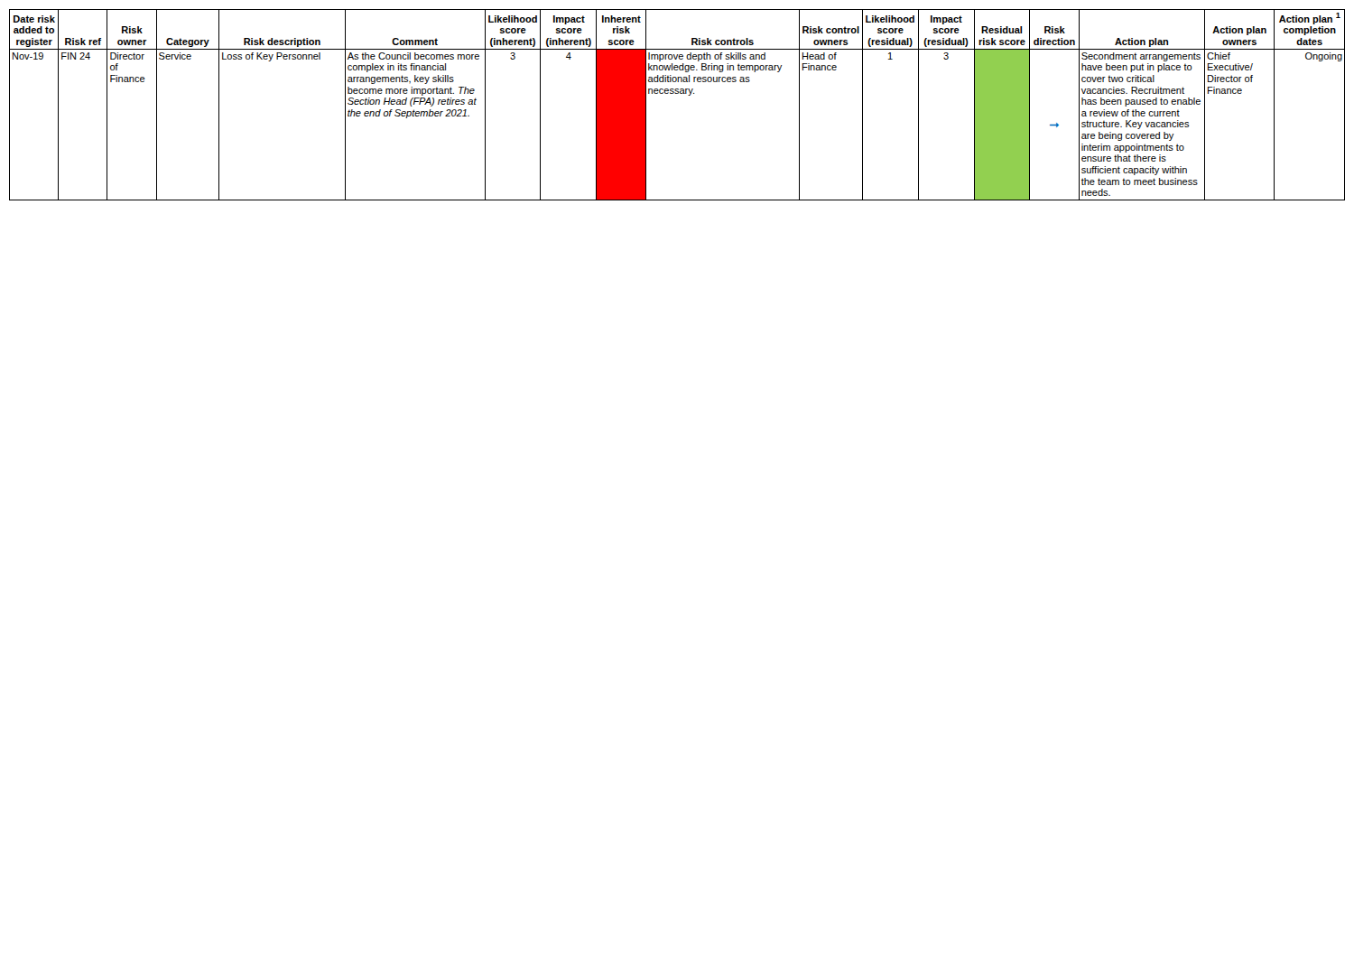| Date risk added to register | Risk ref | Risk owner | Category | Risk description | Comment | Likelihood score (inherent) | Impact score (inherent) | Inherent risk score | Risk controls | Risk control owners | Likelihood score (residual) | Impact score (residual) | Residual risk score | Risk direction | Action plan | Action plan owners | Action plan 1 completion dates |
| --- | --- | --- | --- | --- | --- | --- | --- | --- | --- | --- | --- | --- | --- | --- | --- | --- | --- |
| Nov-19 | FIN 24 | Director of Finance | Service | Loss of Key Personnel | As the Council becomes more complex in its financial arrangements, key skills become more important. The Section Head (FPA) retires at the end of September 2021. | 3 | 4 | 12 | Improve depth of skills and knowledge. Bring in temporary additional resources as necessary. | Head of Finance | 1 | 3 | 3 | ➞ | Secondment arrangements have been put in place to cover two critical vacancies. Recruitment has been paused to enable a review of the current structure. Key vacancies are being covered by interim appointments to ensure that there is sufficient capacity within the team to meet business needs. | Chief Executive/ Director of Finance | Ongoing |